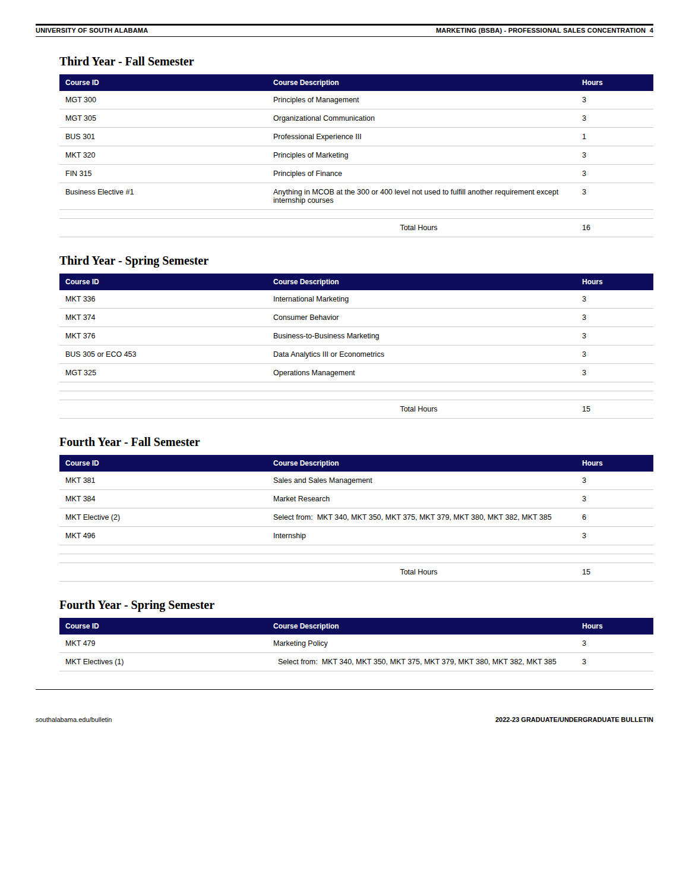UNIVERSITY OF SOUTH ALABAMA MARKETING (BSBA) - PROFESSIONAL SALES CONCENTRATION 4
Third Year - Fall Semester
| Course ID | Course Description | Hours |
| --- | --- | --- |
| MGT 300 | Principles of Management | 3 |
| MGT 305 | Organizational Communication | 3 |
| BUS 301 | Professional Experience III | 1 |
| MKT 320 | Principles of Marketing | 3 |
| FIN 315 | Principles of Finance | 3 |
| Business Elective #1 | Anything in MCOB at the 300 or 400 level not used to fulfill another requirement except internship courses | 3 |
| | Total Hours | 16 |
Third Year - Spring Semester
| Course ID | Course Description | Hours |
| --- | --- | --- |
| MKT 336 | International Marketing | 3 |
| MKT 374 | Consumer Behavior | 3 |
| MKT 376 | Business-to-Business Marketing | 3 |
| BUS 305 or ECO 453 | Data Analytics III or Econometrics | 3 |
| MGT 325 | Operations Management | 3 |
| | Total Hours | 15 |
Fourth Year - Fall Semester
| Course ID | Course Description | Hours |
| --- | --- | --- |
| MKT 381 | Sales and Sales Management | 3 |
| MKT 384 | Market Research | 3 |
| MKT Elective (2) | Select from: MKT 340, MKT 350, MKT 375, MKT 379, MKT 380, MKT 382, MKT 385 | 6 |
| MKT 496 | Internship | 3 |
| | Total Hours | 15 |
Fourth Year - Spring Semester
| Course ID | Course Description | Hours |
| --- | --- | --- |
| MKT 479 | Marketing Policy | 3 |
| MKT Electives (1) | Select from: MKT 340, MKT 350, MKT 375, MKT 379, MKT 380, MKT 382, MKT 385 | 3 |
southalabama.edu/bulletin 2022-23 GRADUATE/UNDERGRADUATE BULLETIN